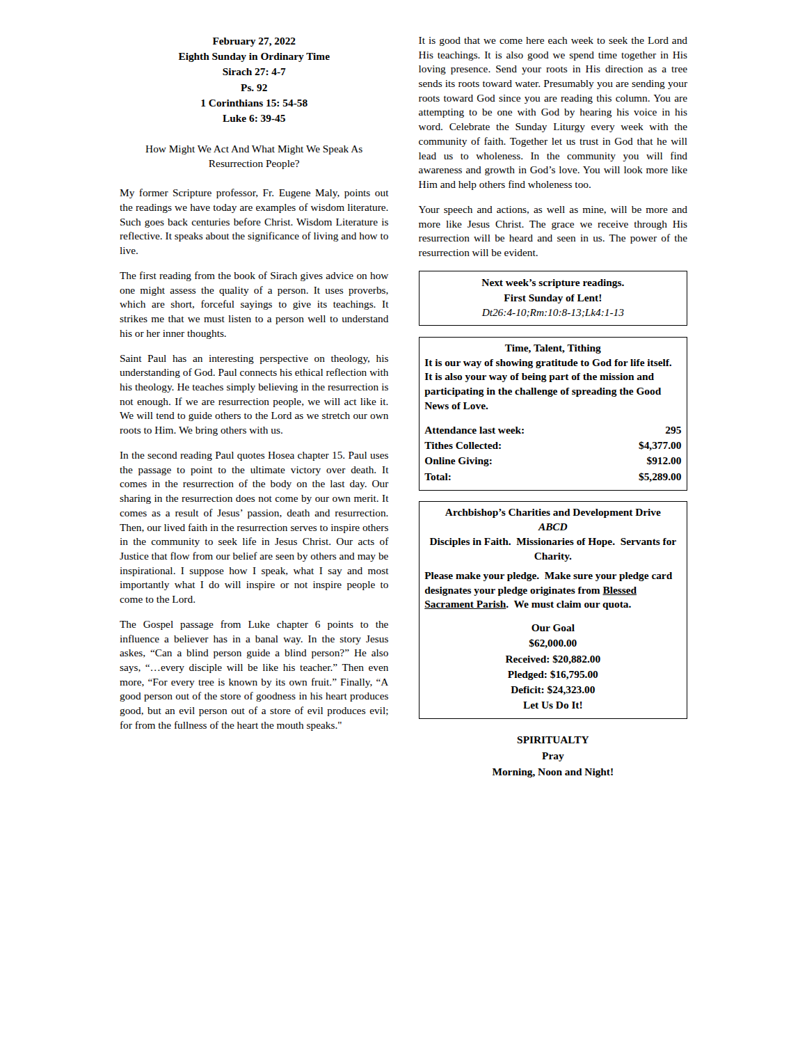February 27, 2022 Eighth Sunday in Ordinary Time Sirach 27: 4-7 Ps. 92 1 Corinthians 15: 54-58 Luke 6: 39-45
How Might We Act And What Might We Speak As Resurrection People?
My former Scripture professor, Fr. Eugene Maly, points out the readings we have today are examples of wisdom literature. Such goes back centuries before Christ. Wisdom Literature is reflective. It speaks about the significance of living and how to live.
The first reading from the book of Sirach gives advice on how one might assess the quality of a person. It uses proverbs, which are short, forceful sayings to give its teachings. It strikes me that we must listen to a person well to understand his or her inner thoughts.
Saint Paul has an interesting perspective on theology, his understanding of God. Paul connects his ethical reflection with his theology. He teaches simply believing in the resurrection is not enough. If we are resurrection people, we will act like it. We will tend to guide others to the Lord as we stretch our own roots to Him. We bring others with us.
In the second reading Paul quotes Hosea chapter 15. Paul uses the passage to point to the ultimate victory over death. It comes in the resurrection of the body on the last day. Our sharing in the resurrection does not come by our own merit. It comes as a result of Jesus’ passion, death and resurrection. Then, our lived faith in the resurrection serves to inspire others in the community to seek life in Jesus Christ. Our acts of Justice that flow from our belief are seen by others and may be inspirational. I suppose how I speak, what I say and most importantly what I do will inspire or not inspire people to come to the Lord.
The Gospel passage from Luke chapter 6 points to the influence a believer has in a banal way. In the story Jesus askes, “Can a blind person guide a blind person?” He also says, “…every disciple will be like his teacher.” Then even more, “For every tree is known by its own fruit.” Finally, “A good person out of the store of goodness in his heart produces good, but an evil person out of a store of evil produces evil; for from the fullness of the heart the mouth speaks."
It is good that we come here each week to seek the Lord and His teachings. It is also good we spend time together in His loving presence. Send your roots in His direction as a tree sends its roots toward water. Presumably you are sending your roots toward God since you are reading this column. You are attempting to be one with God by hearing his voice in his word. Celebrate the Sunday Liturgy every week with the community of faith. Together let us trust in God that he will lead us to wholeness. In the community you will find awareness and growth in God’s love. You will look more like Him and help others find wholeness too.
Your speech and actions, as well as mine, will be more and more like Jesus Christ. The grace we receive through His resurrection will be heard and seen in us. The power of the resurrection will be evident.
Next week’s scripture readings.
First Sunday of Lent!
Dt26:4-10;Rm:10:8-13;Lk4:1-13
Time, Talent, Tithing
It is our way of showing gratitude to God for life itself. It is also your way of being part of the mission and participating in the challenge of spreading the Good News of Love.
| Attendance last week: | 295 |
| Tithes Collected: | $4,377.00 |
| Online Giving: | $912.00 |
| Total: | $5,289.00 |
Archbishop’s Charities and Development Drive
ABCD
Disciples in Faith. Missionaries of Hope. Servants for Charity.
Please make your pledge. Make sure your pledge card designates your pledge originates from Blessed Sacrament Parish. We must claim our quota.
Our Goal $62,000.00 Received: $20,882.00 Pledged: $16,795.00 Deficit: $24,323.00 Let Us Do It!
SPIRITUALTY Pray Morning, Noon and Night!